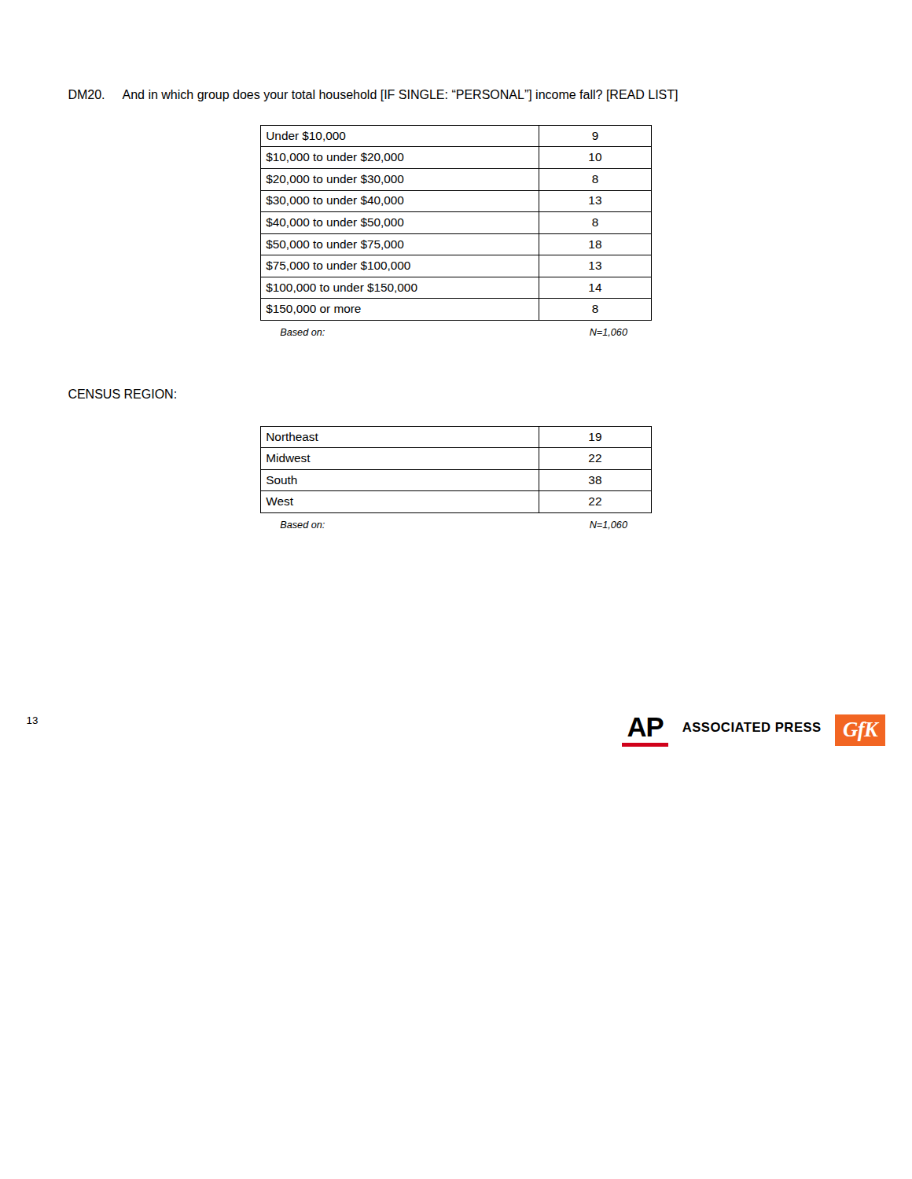DM20.
And in which group does your total household [IF SINGLE: “PERSONAL”] income fall? [READ LIST]
| Under $10,000 | 9 |
| $10,000 to under $20,000 | 10 |
| $20,000 to under $30,000 | 8 |
| $30,000 to under $40,000 | 13 |
| $40,000 to under $50,000 | 8 |
| $50,000 to under $75,000 | 18 |
| $75,000 to under $100,000 | 13 |
| $100,000 to under $150,000 | 14 |
| $150,000 or more | 8 |
Based on: N=1,060
CENSUS REGION:
| Northeast | 19 |
| Midwest | 22 |
| South | 38 |
| West | 22 |
Based on: N=1,060
13
AP
ASSOCIATED PRESS
GfK